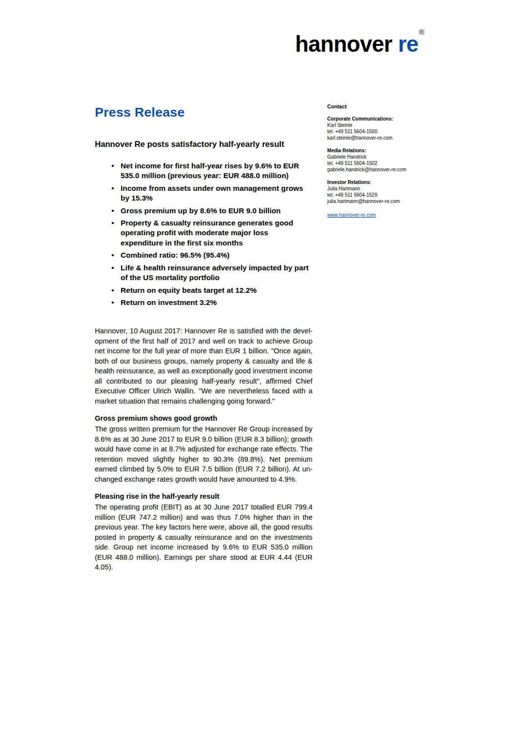hannover re®
Press Release
Hannover Re posts satisfactory half-yearly result
Net income for first half-year rises by 9.6% to EUR 535.0 million (previous year: EUR 488.0 million)
Income from assets under own management grows by 15.3%
Gross premium up by 8.6% to EUR 9.0 billion
Property & casualty reinsurance generates good operating profit with moderate major loss expenditure in the first six months
Combined ratio: 96.5% (95.4%)
Life & health reinsurance adversely impacted by part of the US mortality portfolio
Return on equity beats target at 12.2%
Return on investment 3.2%
Hannover, 10 August 2017: Hannover Re is satisfied with the development of the first half of 2017 and well on track to achieve Group net income for the full year of more than EUR 1 billion. "Once again, both of our business groups, namely property & casualty and life & health reinsurance, as well as exceptionally good investment income all contributed to our pleasing half-yearly result", affirmed Chief Executive Officer Ulrich Wallin. "We are nevertheless faced with a market situation that remains challenging going forward."
Gross premium shows good growth
The gross written premium for the Hannover Re Group increased by 8.6% as at 30 June 2017 to EUR 9.0 billion (EUR 8.3 billion); growth would have come in at 8.7% adjusted for exchange rate effects. The retention moved slightly higher to 90.3% (89.8%). Net premium earned climbed by 5.0% to EUR 7.5 billion (EUR 7.2 billion). At unchanged exchange rates growth would have amounted to 4.9%.
Pleasing rise in the half-yearly result
The operating profit (EBIT) as at 30 June 2017 totalled EUR 799.4 million (EUR 747.2 million) and was thus 7.0% higher than in the previous year. The key factors here were, above all, the good results posted in property & casualty reinsurance and on the investments side. Group net income increased by 9.6% to EUR 535.0 million (EUR 488.0 million). Earnings per share stood at EUR 4.44 (EUR 4.05).
Contact
Corporate Communications:
Karl Steinle
tel. +49 511 5604-1500
karl.steinle@hannover-re.com
Media Relations:
Gabriele Handrick
tel. +49 511 5604-1502
gabriele.handrick@hannover-re.com
Investor Relations:
Julia Hartmann
tel. +49 511 5604-1529
julia.hartmann@hannover-re.com
www.hannover-re.com